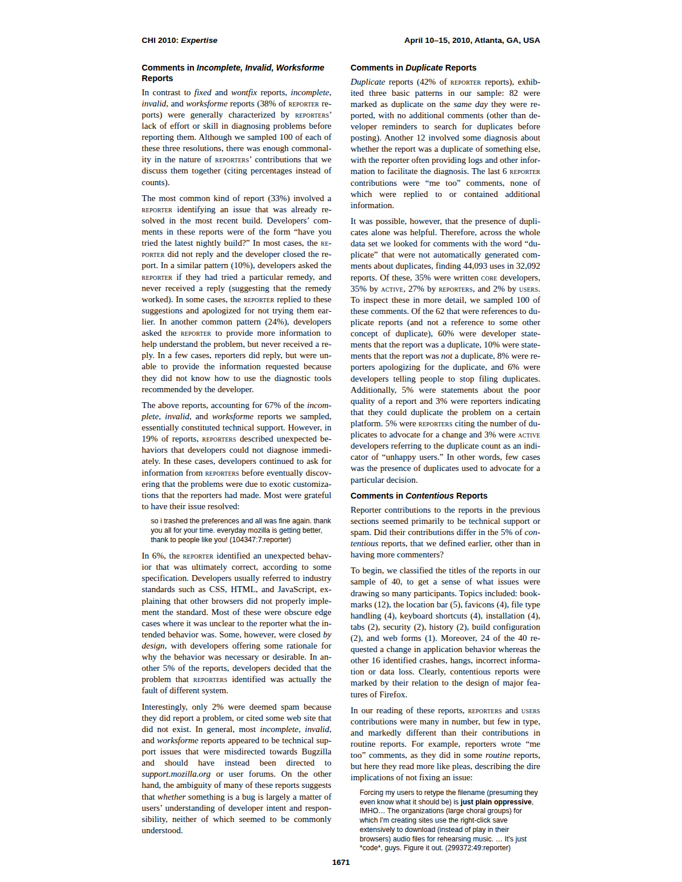CHI 2010: Expertise
April 10–15, 2010, Atlanta, GA, USA
Comments in Incomplete, Invalid, Worksforme Reports
In contrast to fixed and wontfix reports, incomplete, invalid, and worksforme reports (38% of reporter reports) were generally characterized by reporters’ lack of effort or skill in diagnosing problems before reporting them. Although we sampled 100 of each of these three resolutions, there was enough commonality in the nature of reporters’ contributions that we discuss them together (citing percentages instead of counts).
The most common kind of report (33%) involved a reporter identifying an issue that was already resolved in the most recent build. Developers’ comments in these reports were of the form “have you tried the latest nightly build?” In most cases, the reporter did not reply and the developer closed the report. In a similar pattern (10%), developers asked the reporter if they had tried a particular remedy, and never received a reply (suggesting that the remedy worked). In some cases, the reporter replied to these suggestions and apologized for not trying them earlier. In another common pattern (24%), developers asked the reporter to provide more information to help understand the problem, but never received a reply. In a few cases, reporters did reply, but were unable to provide the information requested because they did not know how to use the diagnostic tools recommended by the developer.
The above reports, accounting for 67% of the incomplete, invalid, and worksforme reports we sampled, essentially constituted technical support. However, in 19% of reports, reporters described unexpected behaviors that developers could not diagnose immediately. In these cases, developers continued to ask for information from reporters before eventually discovering that the problems were due to exotic customizations that the reporters had made. Most were grateful to have their issue resolved:
so i trashed the preferences and all was fine again. thank you all for your time. everyday mozilla is getting better, thank to people like you! (104347:7:reporter)
In 6%, the reporter identified an unexpected behavior that was ultimately correct, according to some specification. Developers usually referred to industry standards such as CSS, HTML, and JavaScript, explaining that other browsers did not properly implement the standard. Most of these were obscure edge cases where it was unclear to the reporter what the intended behavior was. Some, however, were closed by design, with developers offering some rationale for why the behavior was necessary or desirable. In another 5% of the reports, developers decided that the problem that reporters identified was actually the fault of different system.
Interestingly, only 2% were deemed spam because they did report a problem, or cited some web site that did not exist. In general, most incomplete, invalid, and worksforme reports appeared to be technical support issues that were misdirected towards Bugzilla and should have instead been directed to support.mozilla.org or user forums. On the other hand, the ambiguity of many of these reports suggests that whether something is a bug is largely a matter of users’ understanding of developer intent and responsibility, neither of which seemed to be commonly understood.
Comments in Duplicate Reports
Duplicate reports (42% of reporter reports), exhibited three basic patterns in our sample: 82 were marked as duplicate on the same day they were reported, with no additional comments (other than developer reminders to search for duplicates before posting). Another 12 involved some diagnosis about whether the report was a duplicate of something else, with the reporter often providing logs and other information to facilitate the diagnosis. The last 6 reporter contributions were “me too” comments, none of which were replied to or contained additional information.
It was possible, however, that the presence of duplicates alone was helpful. Therefore, across the whole data set we looked for comments with the word “duplicate” that were not automatically generated comments about duplicates, finding 44,093 uses in 32,092 reports. Of these, 35% were written core developers, 35% by active, 27% by reporters, and 2% by users. To inspect these in more detail, we sampled 100 of these comments. Of the 62 that were references to duplicate reports (and not a reference to some other concept of duplicate), 60% were developer statements that the report was a duplicate, 10% were statements that the report was not a duplicate, 8% were reporters apologizing for the duplicate, and 6% were developers telling people to stop filing duplicates. Additionally, 5% were statements about the poor quality of a report and 3% were reporters indicating that they could duplicate the problem on a certain platform. 5% were reporters citing the number of duplicates to advocate for a change and 3% were active developers referring to the duplicate count as an indicator of “unhappy users.” In other words, few cases was the presence of duplicates used to advocate for a particular decision.
Comments in Contentious Reports
Reporter contributions to the reports in the previous sections seemed primarily to be technical support or spam. Did their contributions differ in the 5% of contentious reports, that we defined earlier, other than in having more commenters?
To begin, we classified the titles of the reports in our sample of 40, to get a sense of what issues were drawing so many participants. Topics included: bookmarks (12), the location bar (5), favicons (4), file type handling (4), keyboard shortcuts (4), installation (4), tabs (2), security (2), history (2), build configuration (2), and web forms (1). Moreover, 24 of the 40 requested a change in application behavior whereas the other 16 identified crashes, hangs, incorrect information or data loss. Clearly, contentious reports were marked by their relation to the design of major features of Firefox.
In our reading of these reports, reporters and users contributions were many in number, but few in type, and markedly different than their contributions in routine reports. For example, reporters wrote “me too” comments, as they did in some routine reports, but here they read more like pleas, describing the dire implications of not fixing an issue:
Forcing my users to retype the filename (presuming they even know what it should be) is just plain oppressive, IMHO… The organizations (large choral groups) for which I'm creating sites use the right-click save extensively to download (instead of play in their browsers) audio files for rehearsing music. … It's just *code*, guys. Figure it out. (299372:49:reporter)
1671